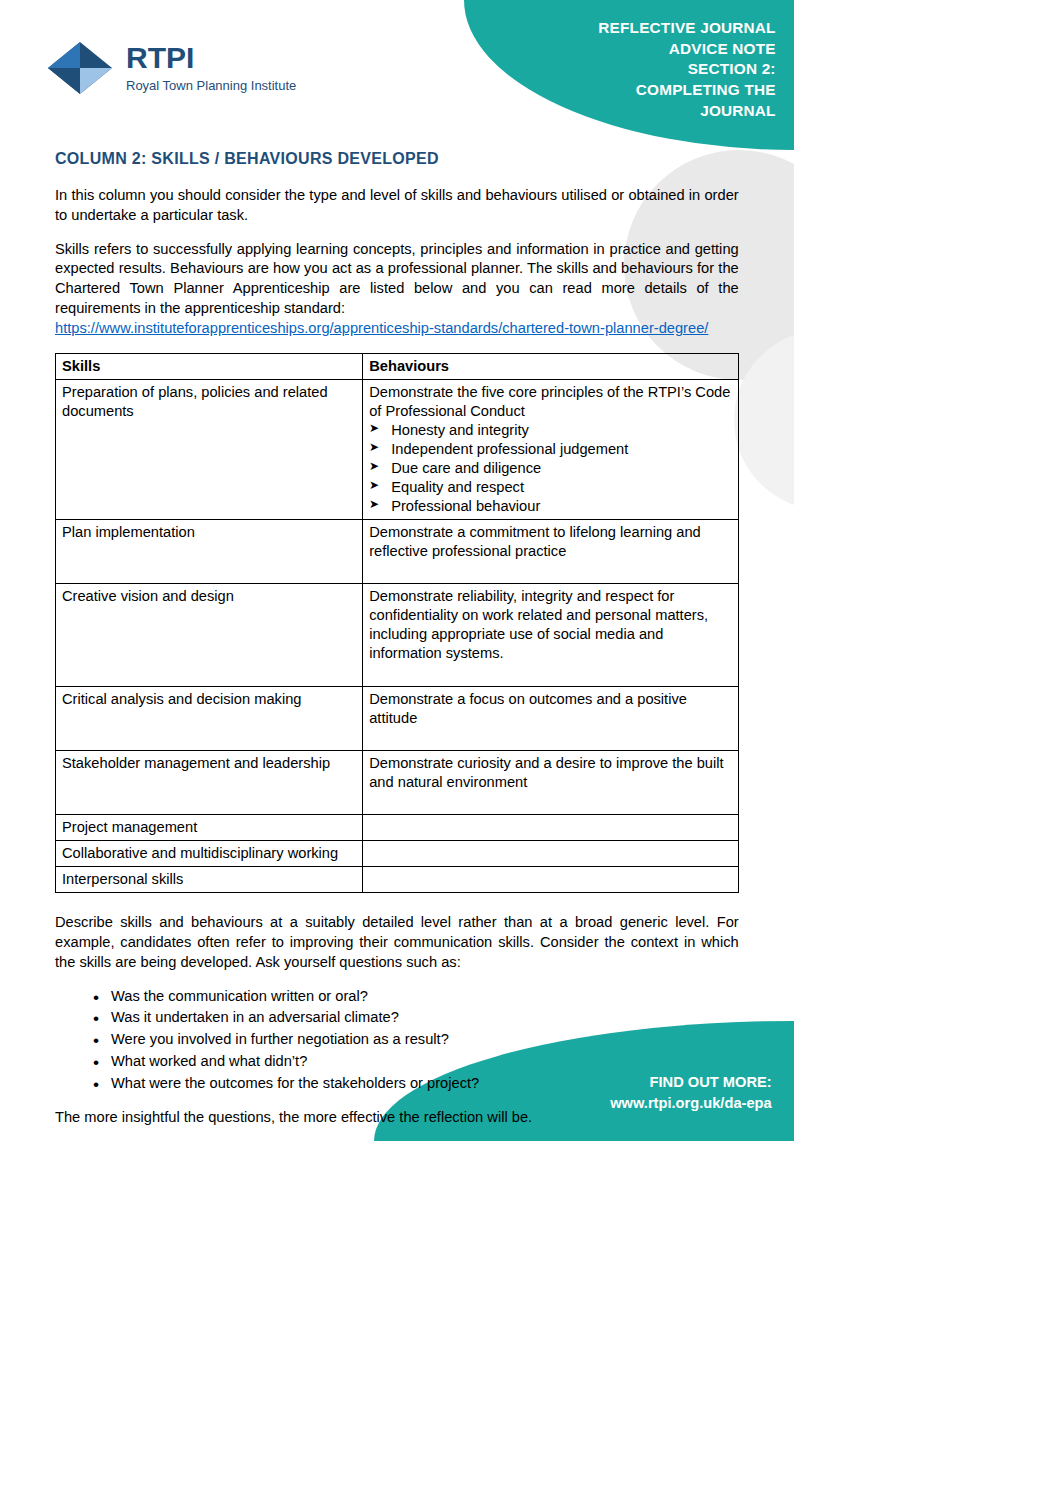REFLECTIVE JOURNAL
ADVICE NOTE
SECTION 2:
COMPLETING THE
JOURNAL
RTPI Royal Town Planning Institute
COLUMN 2: SKILLS / BEHAVIOURS DEVELOPED
In this column you should consider the type and level of skills and behaviours utilised or obtained in order to undertake a particular task.
Skills refers to successfully applying learning concepts, principles and information in practice and getting expected results. Behaviours are how you act as a professional planner. The skills and behaviours for the Chartered Town Planner Apprenticeship are listed below and you can read more details of the requirements in the apprenticeship standard:
https://www.instituteforapprenticeships.org/apprenticeship-standards/chartered-town-planner-degree/
| Skills | Behaviours |
| --- | --- |
| Preparation of plans, policies and related documents | Demonstrate the five core principles of the RTPI’s Code of Professional Conduct Honesty and integrity Independent professional judgement Due care and diligence Equality and respect Professional behaviour |
| Plan implementation | Demonstrate a commitment to lifelong learning and reflective professional practice |
| Creative vision and design | Demonstrate reliability, integrity and respect for confidentiality on work related and personal matters, including appropriate use of social media and information systems. |
| Critical analysis and decision making | Demonstrate a focus on outcomes and a positive attitude |
| Stakeholder management and leadership | Demonstrate curiosity and a desire to improve the built and natural environment |
| Project management | |
| Collaborative and multidisciplinary working | |
| Interpersonal skills | |
Describe skills and behaviours at a suitably detailed level rather than at a broad generic level. For example, candidates often refer to improving their communication skills. Consider the context in which the skills are being developed. Ask yourself questions such as:
Was the communication written or oral?
Was it undertaken in an adversarial climate?
Were you involved in further negotiation as a result?
What worked and what didn’t?
What were the outcomes for the stakeholders or project?
The more insightful the questions, the more effective the reflection will be.
FIND OUT MORE:
www.rtpi.org.uk/da-epa